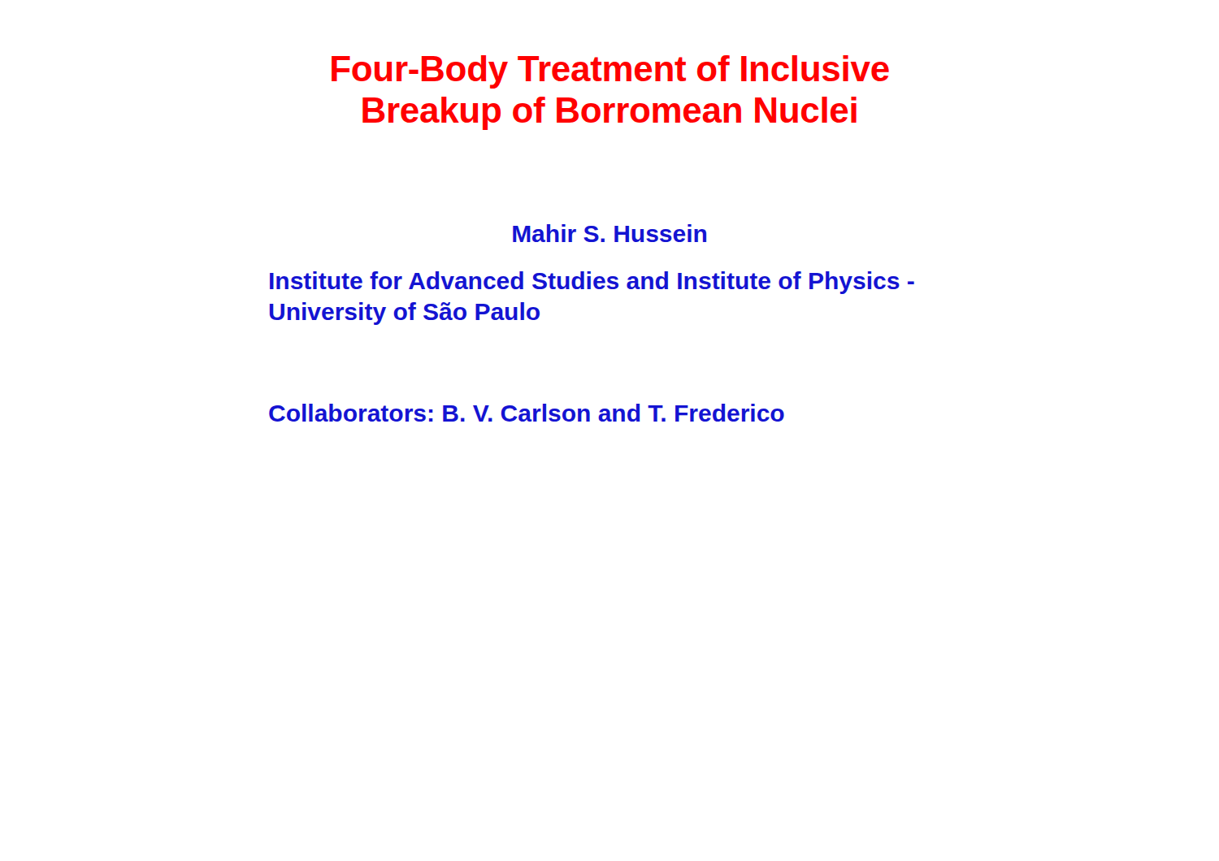Four-Body Treatment of Inclusive
Breakup of Borromean Nuclei
Mahir S. Hussein
Institute for Advanced Studies and Institute of Physics - University of São Paulo
Collaborators: B. V. Carlson and T. Frederico